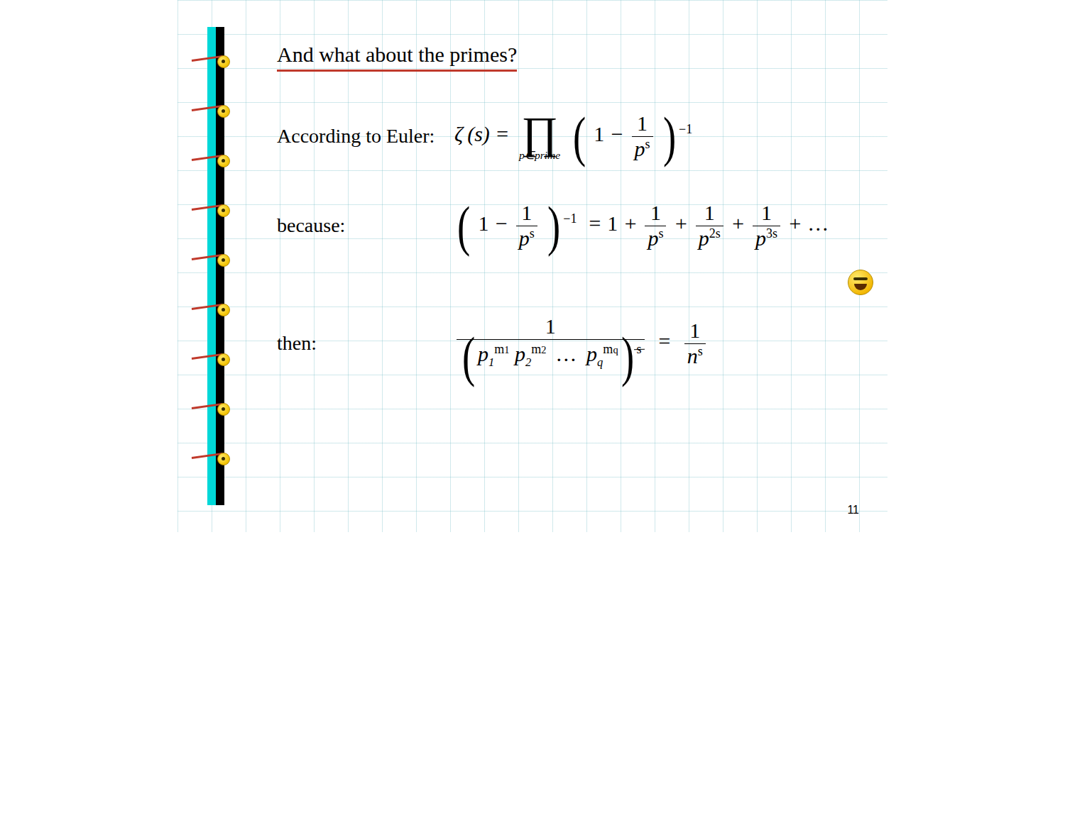And what about the primes?
According to Euler:
ζ (s) = ∏ p∈prime ( 1 − 1 ps )−1
because:
( 1 − 1 ps )−1 = 1 + 1 ps + 1 p2s + 1 p3s + …
then:
1 (p1 m1 p2 m2 … pqmq) s = 1 ns
11